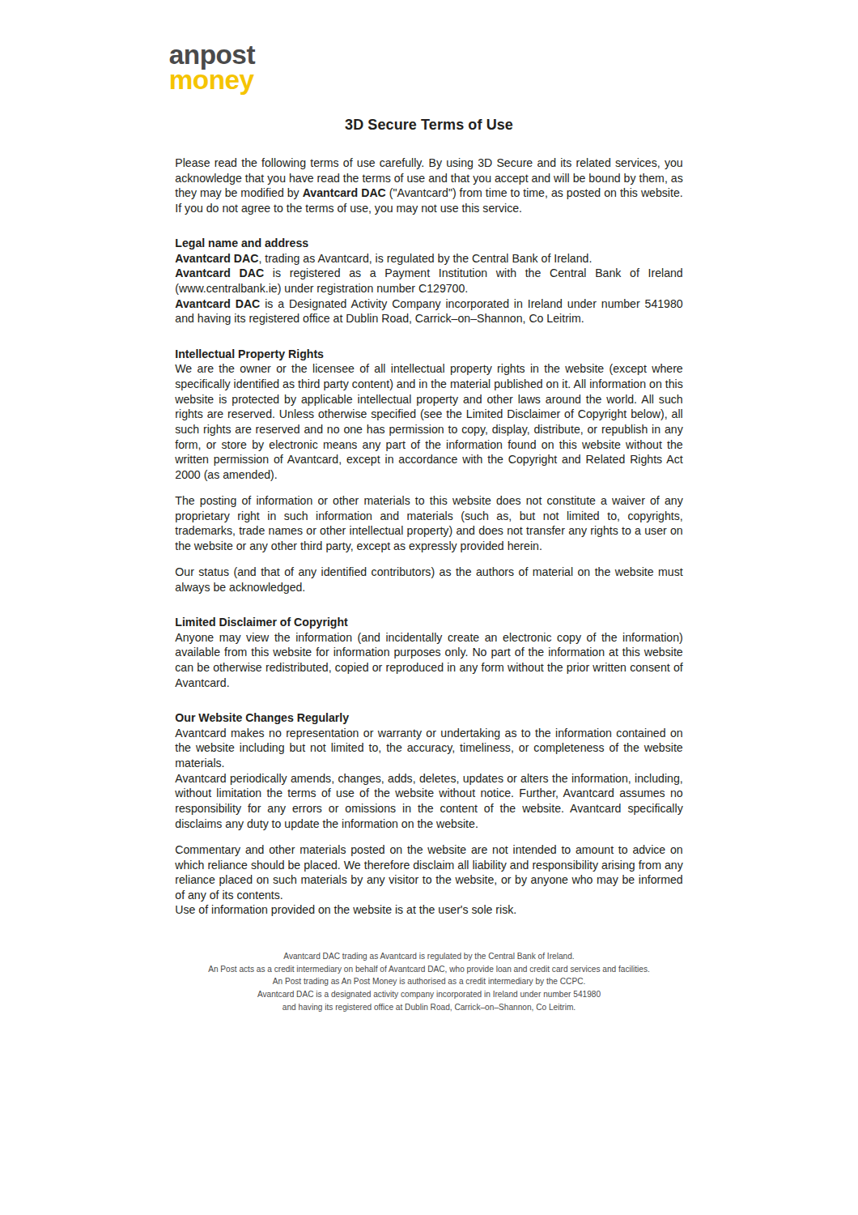an post money
3D Secure Terms of Use
Please read the following terms of use carefully. By using 3D Secure and its related services, you acknowledge that you have read the terms of use and that you accept and will be bound by them, as they may be modified by Avantcard DAC ("Avantcard") from time to time, as posted on this website. If you do not agree to the terms of use, you may not use this service.
Legal name and address
Avantcard DAC, trading as Avantcard, is regulated by the Central Bank of Ireland.
Avantcard DAC is registered as a Payment Institution with the Central Bank of Ireland (www.centralbank.ie) under registration number C129700.
Avantcard DAC is a Designated Activity Company incorporated in Ireland under number 541980 and having its registered office at Dublin Road, Carrick–on–Shannon, Co Leitrim.
Intellectual Property Rights
We are the owner or the licensee of all intellectual property rights in the website (except where specifically identified as third party content) and in the material published on it. All information on this website is protected by applicable intellectual property and other laws around the world. All such rights are reserved. Unless otherwise specified (see the Limited Disclaimer of Copyright below), all such rights are reserved and no one has permission to copy, display, distribute, or republish in any form, or store by electronic means any part of the information found on this website without the written permission of Avantcard, except in accordance with the Copyright and Related Rights Act 2000 (as amended).
The posting of information or other materials to this website does not constitute a waiver of any proprietary right in such information and materials (such as, but not limited to, copyrights, trademarks, trade names or other intellectual property) and does not transfer any rights to a user on the website or any other third party, except as expressly provided herein.
Our status (and that of any identified contributors) as the authors of material on the website must always be acknowledged.
Limited Disclaimer of Copyright
Anyone may view the information (and incidentally create an electronic copy of the information) available from this website for information purposes only. No part of the information at this website can be otherwise redistributed, copied or reproduced in any form without the prior written consent of Avantcard.
Our Website Changes Regularly
Avantcard makes no representation or warranty or undertaking as to the information contained on the website including but not limited to, the accuracy, timeliness, or completeness of the website materials.
Avantcard periodically amends, changes, adds, deletes, updates or alters the information, including, without limitation the terms of use of the website without notice. Further, Avantcard assumes no responsibility for any errors or omissions in the content of the website. Avantcard specifically disclaims any duty to update the information on the website.
Commentary and other materials posted on the website are not intended to amount to advice on which reliance should be placed. We therefore disclaim all liability and responsibility arising from any reliance placed on such materials by any visitor to the website, or by anyone who may be informed of any of its contents.
Use of information provided on the website is at the user's sole risk.
Avantcard DAC trading as Avantcard is regulated by the Central Bank of Ireland.
An Post acts as a credit intermediary on behalf of Avantcard DAC, who provide loan and credit card services and facilities.
An Post trading as An Post Money is authorised as a credit intermediary by the CCPC.
Avantcard DAC is a designated activity company incorporated in Ireland under number 541980
and having its registered office at Dublin Road, Carrick–on–Shannon, Co Leitrim.